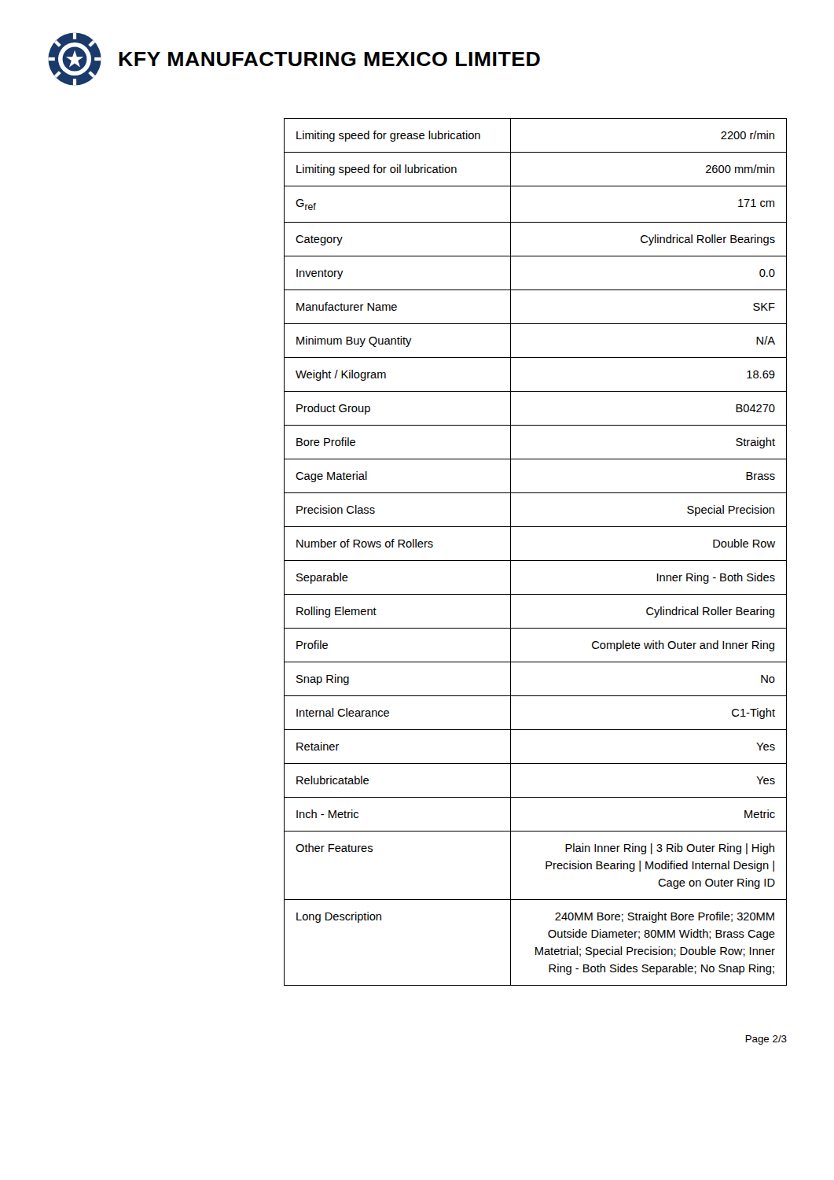KFY MANUFACTURING MEXICO LIMITED
| Limiting speed for grease lubrication | 2200 r/min |
| Limiting speed for oil lubrication | 2600 mm/min |
| G ref | 171 cm |
| Category | Cylindrical Roller Bearings |
| Inventory | 0.0 |
| Manufacturer Name | SKF |
| Minimum Buy Quantity | N/A |
| Weight / Kilogram | 18.69 |
| Product Group | B04270 |
| Bore Profile | Straight |
| Cage Material | Brass |
| Precision Class | Special Precision |
| Number of Rows of Rollers | Double Row |
| Separable | Inner Ring - Both Sides |
| Rolling Element | Cylindrical Roller Bearing |
| Profile | Complete with Outer and Inner Ring |
| Snap Ring | No |
| Internal Clearance | C1-Tight |
| Retainer | Yes |
| Relubricatable | Yes |
| Inch - Metric | Metric |
| Other Features | Plain Inner Ring / 3 Rib Outer Ring / High Precision Bearing / Modified Internal Design / Cage on Outer Ring ID |
| Long Description | 240MM Bore; Straight Bore Profile; 320MM Outside Diameter; 80MM Width; Brass Cage Matetrial; Special Precision; Double Row; Inner Ring - Both Sides Separable; No Snap Ring; |
Page 2/3